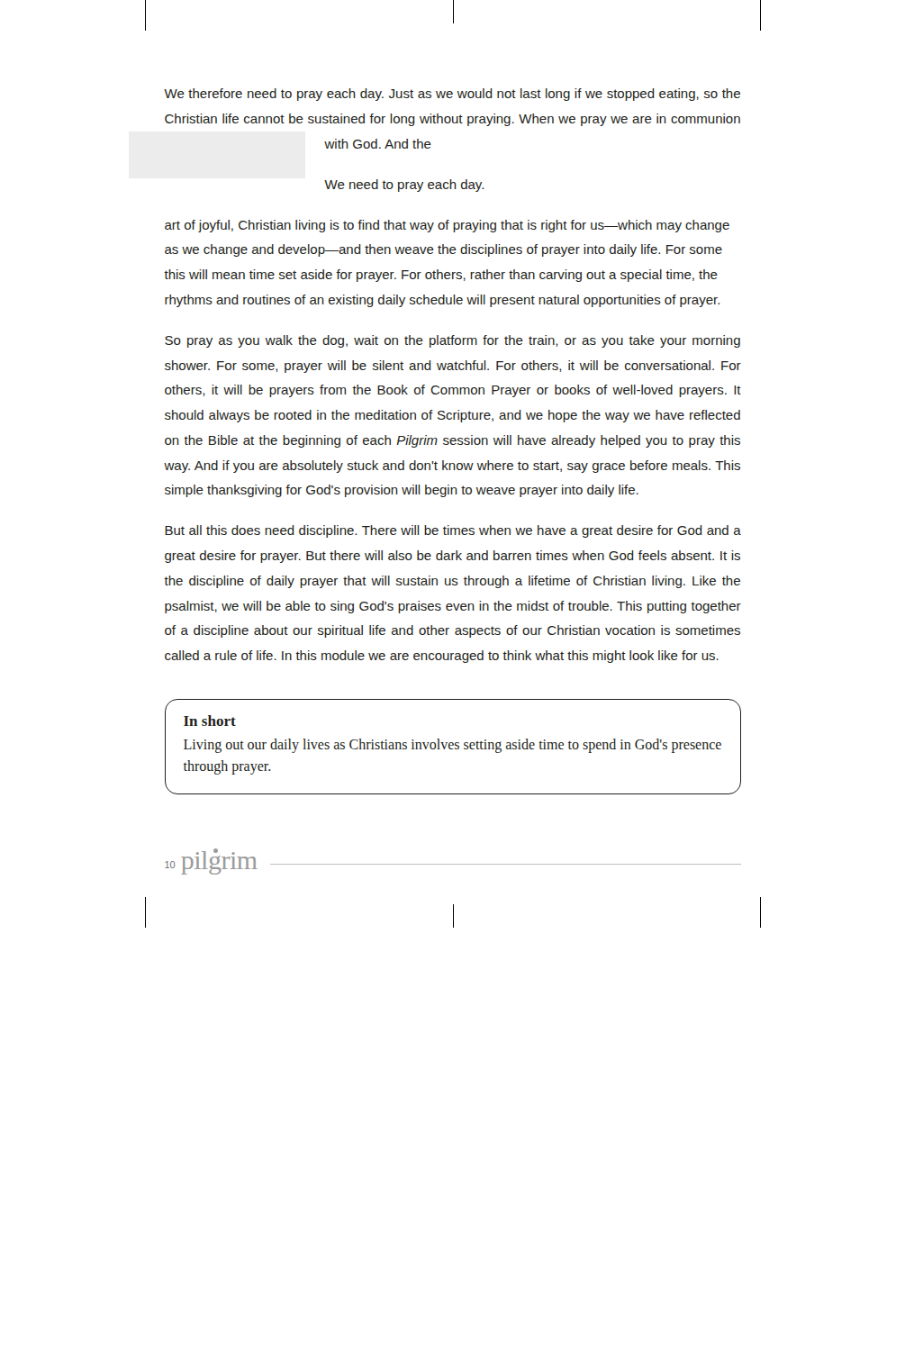We therefore need to pray each day. Just as we would not last long if we stopped eating, so the Christian life cannot be sustained for long without praying. When we pray we are in communion with God. And the
We need to pray each day.
art of joyful, Christian living is to find that way of praying that is right for us—which may change as we change and develop—and then weave the disciplines of prayer into daily life. For some this will mean time set aside for prayer. For others, rather than carving out a special time, the rhythms and routines of an existing daily schedule will present natural opportunities of prayer.
So pray as you walk the dog, wait on the platform for the train, or as you take your morning shower. For some, prayer will be silent and watchful. For others, it will be conversational. For others, it will be prayers from the Book of Common Prayer or books of well-loved prayers. It should always be rooted in the meditation of Scripture, and we hope the way we have reflected on the Bible at the beginning of each Pilgrim session will have already helped you to pray this way. And if you are absolutely stuck and don't know where to start, say grace before meals. This simple thanksgiving for God's provision will begin to weave prayer into daily life.
But all this does need discipline. There will be times when we have a great desire for God and a great desire for prayer. But there will also be dark and barren times when God feels absent. It is the discipline of daily prayer that will sustain us through a lifetime of Christian living. Like the psalmist, we will be able to sing God's praises even in the midst of trouble. This putting together of a discipline about our spiritual life and other aspects of our Christian vocation is sometimes called a rule of life. In this module we are encouraged to think what this might look like for us.
In short
Living out our daily lives as Christians involves setting aside time to spend in God's presence through prayer.
10 pilgrim